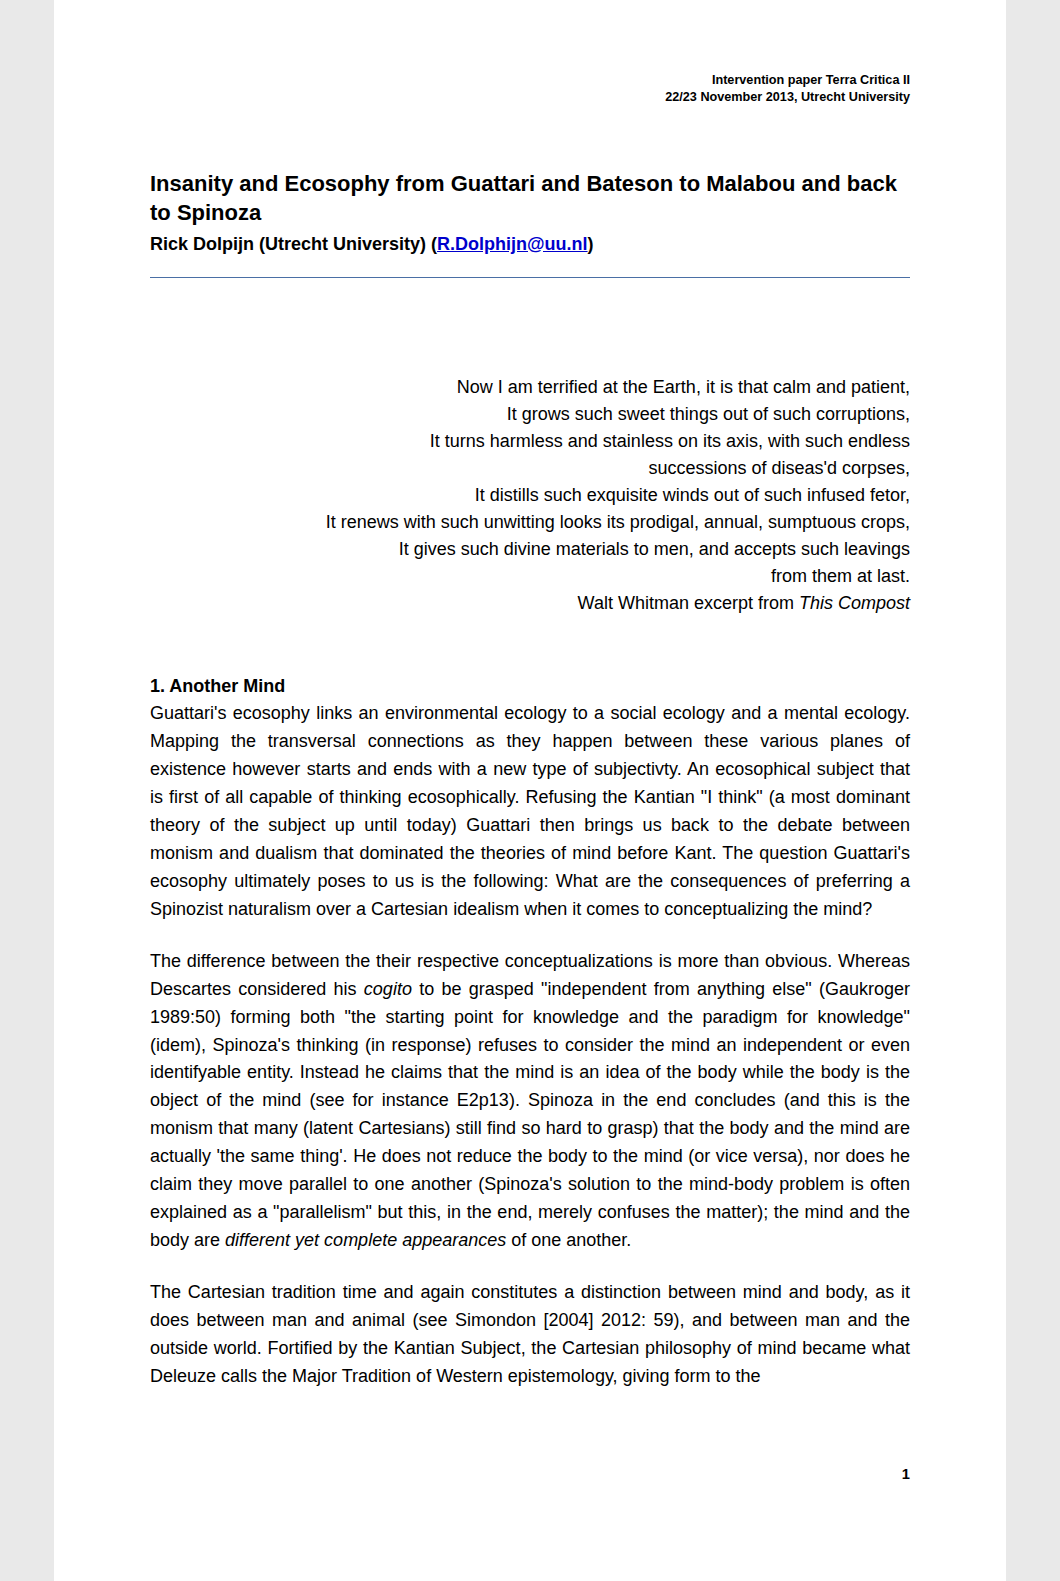Intervention paper Terra Critica II
22/23 November 2013, Utrecht University
Insanity and Ecosophy from Guattari and Bateson to Malabou and back to Spinoza
Rick Dolpijn (Utrecht University) (R.Dolphijn@uu.nl)
Now I am terrified at the Earth, it is that calm and patient,
It grows such sweet things out of such corruptions,
It turns harmless and stainless on its axis, with such endless
successions of diseas'd corpses,
It distills such exquisite winds out of such infused fetor,
It renews with such unwitting looks its prodigal, annual, sumptuous crops,
It gives such divine materials to men, and accepts such leavings
from them at last.
Walt Whitman excerpt from This Compost
1. Another Mind
Guattari's ecosophy links an environmental ecology to a social ecology and a mental ecology. Mapping the transversal connections as they happen between these various planes of existence however starts and ends with a new type of subjectivty. An ecosophical subject that is first of all capable of thinking ecosophically. Refusing the Kantian "I think" (a most dominant theory of the subject up until today) Guattari then brings us back to the debate between monism and dualism that dominated the theories of mind before Kant. The question Guattari's ecosophy ultimately poses to us is the following: What are the consequences of preferring a Spinozist naturalism over a Cartesian idealism when it comes to conceptualizing the mind?
The difference between the their respective conceptualizations is more than obvious. Whereas Descartes considered his cogito to be grasped "independent from anything else" (Gaukroger 1989:50) forming both "the starting point for knowledge and the paradigm for knowledge"(idem), Spinoza's thinking (in response) refuses to consider the mind an independent or even identifyable entity. Instead he claims that the mind is an idea of the body while the body is the object of the mind (see for instance E2p13). Spinoza in the end concludes (and this is the monism that many (latent Cartesians) still find so hard to grasp) that the body and the mind are actually 'the same thing'. He does not reduce the body to the mind (or vice versa), nor does he claim they move parallel to one another (Spinoza's solution to the mind-body problem is often explained as a "parallelism" but this, in the end, merely confuses the matter); the mind and the body are different yet complete appearances of one another.
The Cartesian tradition time and again constitutes a distinction between mind and body, as it does between man and animal (see Simondon [2004] 2012: 59), and between man and the outside world. Fortified by the Kantian Subject, the Cartesian philosophy of mind became what Deleuze calls the Major Tradition of Western epistemology, giving form to the
1